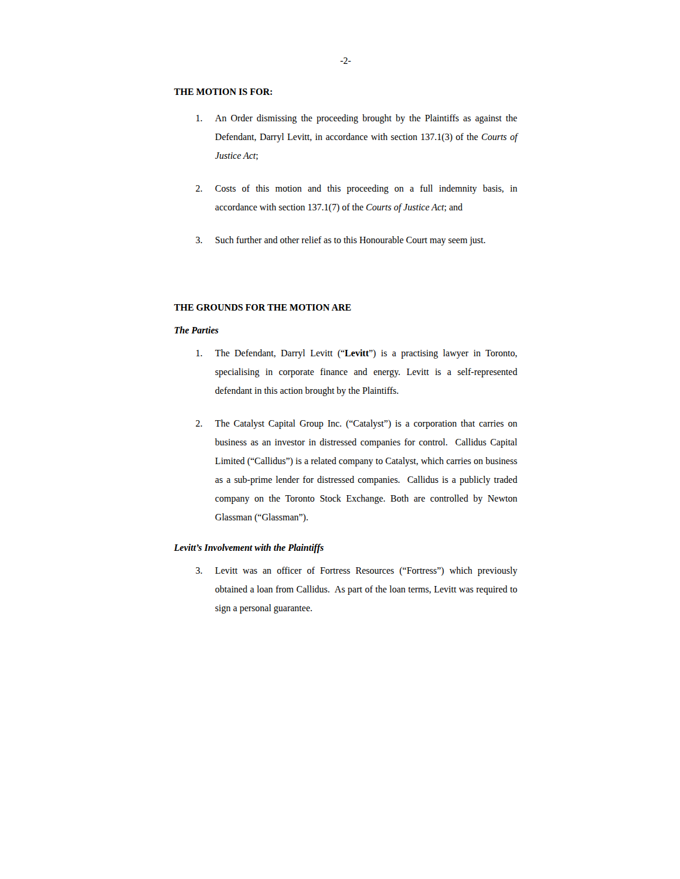-2-
THE MOTION IS FOR:
An Order dismissing the proceeding brought by the Plaintiffs as against the Defendant, Darryl Levitt, in accordance with section 137.1(3) of the Courts of Justice Act;
Costs of this motion and this proceeding on a full indemnity basis, in accordance with section 137.1(7) of the Courts of Justice Act; and
Such further and other relief as to this Honourable Court may seem just.
THE GROUNDS FOR THE MOTION ARE
The Parties
The Defendant, Darryl Levitt (“Levitt”) is a practising lawyer in Toronto, specialising in corporate finance and energy. Levitt is a self-represented defendant in this action brought by the Plaintiffs.
The Catalyst Capital Group Inc. (“Catalyst”) is a corporation that carries on business as an investor in distressed companies for control. Callidus Capital Limited (“Callidus”) is a related company to Catalyst, which carries on business as a sub-prime lender for distressed companies. Callidus is a publicly traded company on the Toronto Stock Exchange. Both are controlled by Newton Glassman (“Glassman”).
Levitt’s Involvement with the Plaintiffs
Levitt was an officer of Fortress Resources (“Fortress”) which previously obtained a loan from Callidus. As part of the loan terms, Levitt was required to sign a personal guarantee.